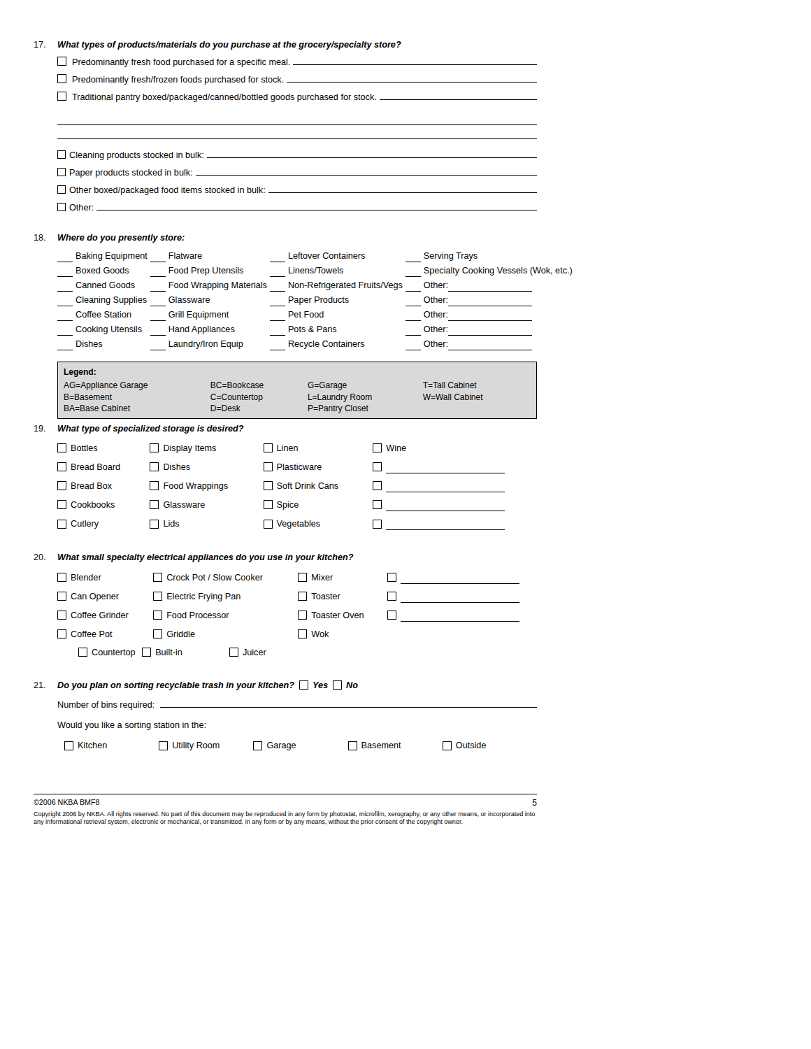17.
What types of products/materials do you purchase at the grocery/specialty store?
Predominantly fresh food purchased for a specific meal.
Predominantly fresh/frozen foods purchased for stock.
Traditional pantry boxed/packaged/canned/bottled goods purchased for stock.
Cleaning products stocked in bulk:
Paper products stocked in bulk:
Other boxed/packaged food items stocked in bulk:
Other:
18.
Where do you presently store:
| Baking Equipment | Flatware | Leftover Containers | Serving Trays |
| Boxed Goods | Food Prep Utensils | Linens/Towels | Specialty Cooking Vessels (Wok, etc.) |
| Canned Goods | Food Wrapping Materials | Non-Refrigerated Fruits/Vegs | Other: |
| Cleaning Supplies | Glassware | Paper Products | Other: |
| Coffee Station | Grill Equipment | Pet Food | Other: |
| Cooking Utensils | Hand Appliances | Pots & Pans | Other: |
| Dishes | Laundry/Iron Equip | Recycle Containers | Other: |
Legend:
| AG=Appliance Garage | BC=Bookcase | G=Garage | T=Tall Cabinet |
| B=Basement | C=Countertop | L=Laundry Room | W=Wall Cabinet |
| BA=Base Cabinet | D=Desk | P=Pantry Closet | |
19.
What type of specialized storage is desired?
| Bottles | Display Items | Linen | Wine |
| Bread Board | Dishes | Plasticware | |
| Bread Box | Food Wrappings | Soft Drink Cans | |
| Cookbooks | Glassware | Spice | |
| Cutlery | Lids | Vegetables | |
20.
What small specialty electrical appliances do you use in your kitchen?
| Blender | Crock Pot / Slow Cooker | Mixer | |
| Can Opener | Electric Frying Pan | Toaster | |
| Coffee Grinder | Food Processor | Toaster Oven | |
| Coffee Pot | Griddle | Wok | |
Countertop Built-in Juicer
21.
Do you plan on sorting recyclable trash in your kitchen? Yes No
Number of bins required:
Would you like a sorting station in the:
Kitchen
Utility Room
Garage
Basement
Outside
©2006 NKBA BMF8
5
Copyright 2006 by NKBA. All rights reserved. No part of this document may be reproduced in any form by photostat, microfilm, xerography, or any other means, or incorporated into any informational retrieval system, electronic or mechanical, or transmitted, in any form or by any means, without the prior consent of the copyright owner.